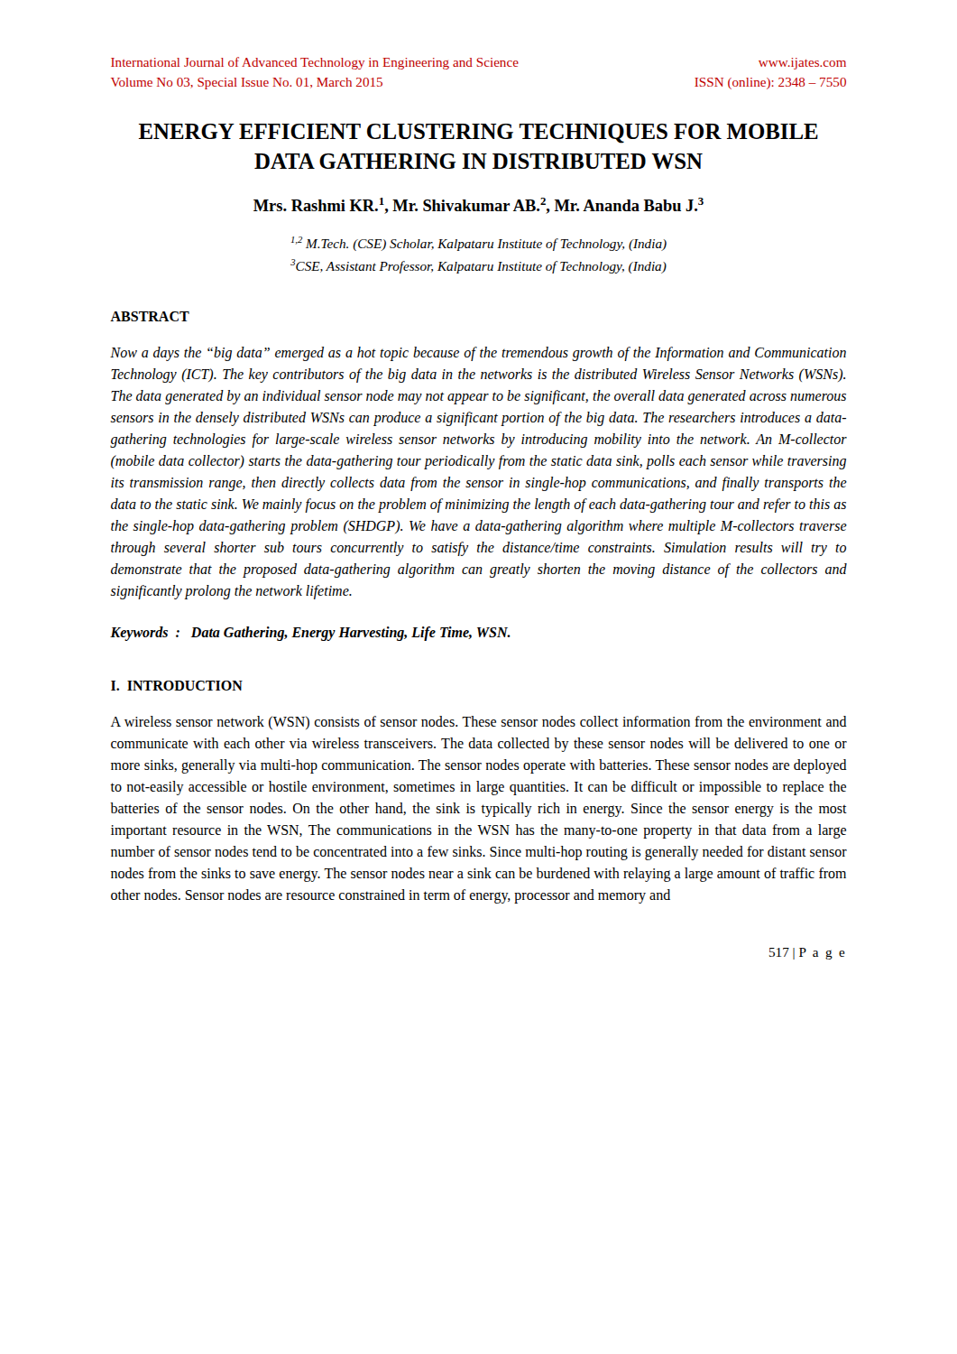International Journal of Advanced Technology in Engineering and Science www.ijates.com
Volume No 03, Special Issue No. 01, March 2015 ISSN (online): 2348 – 7550
Energy Efficient Clustering Techniques for Mobile Data Gathering in Distributed WSN
Mrs. Rashmi KR.1, Mr. Shivakumar AB.2, Mr. Ananda Babu J.3
1,2 M.Tech. (CSE) Scholar, Kalpataru Institute of Technology, (India)
3CSE, Assistant Professor, Kalpataru Institute of Technology, (India)
ABSTRACT
Now a days the “big data” emerged as a hot topic because of the tremendous growth of the Information and Communication Technology (ICT). The key contributors of the big data in the networks is the distributed Wireless Sensor Networks (WSNs). The data generated by an individual sensor node may not appear to be significant, the overall data generated across numerous sensors in the densely distributed WSNs can produce a significant portion of the big data. The researchers introduces a data-gathering technologies for large-scale wireless sensor networks by introducing mobility into the network. An M-collector (mobile data collector) starts the data-gathering tour periodically from the static data sink, polls each sensor while traversing its transmission range, then directly collects data from the sensor in single-hop communications, and finally transports the data to the static sink. We mainly focus on the problem of minimizing the length of each data-gathering tour and refer to this as the single-hop data-gathering problem (SHDGP). We have a data-gathering algorithm where multiple M-collectors traverse through several shorter sub tours concurrently to satisfy the distance/time constraints. Simulation results will try to demonstrate that the proposed data-gathering algorithm can greatly shorten the moving distance of the collectors and significantly prolong the network lifetime.
Keywords : Data Gathering, Energy Harvesting, Life Time, WSN.
I. INTRODUCTION
A wireless sensor network (WSN) consists of sensor nodes. These sensor nodes collect information from the environment and communicate with each other via wireless transceivers. The data collected by these sensor nodes will be delivered to one or more sinks, generally via multi-hop communication. The sensor nodes operate with batteries. These sensor nodes are deployed to not-easily accessible or hostile environment, sometimes in large quantities. It can be difficult or impossible to replace the batteries of the sensor nodes. On the other hand, the sink is typically rich in energy. Since the sensor energy is the most important resource in the WSN, The communications in the WSN has the many-to-one property in that data from a large number of sensor nodes tend to be concentrated into a few sinks. Since multi-hop routing is generally needed for distant sensor nodes from the sinks to save energy. The sensor nodes near a sink can be burdened with relaying a large amount of traffic from other nodes. Sensor nodes are resource constrained in term of energy, processor and memory and
517 | P a g e